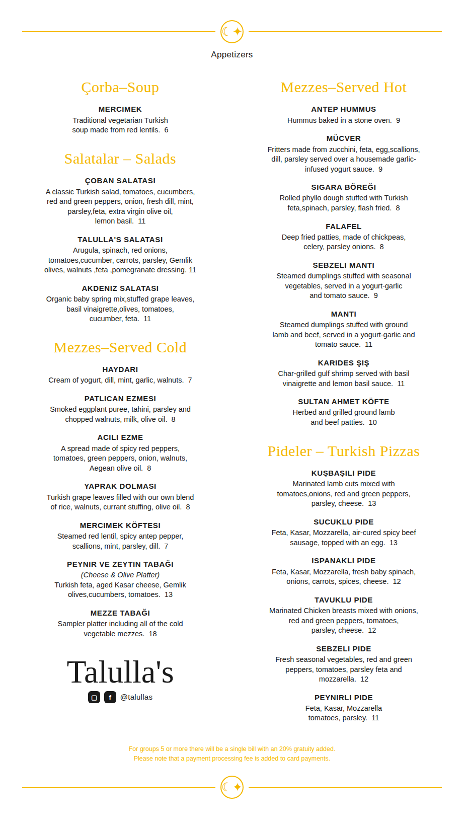☾✦
Appetizers
Çorba–Soup
Mercimek
Traditional vegetarian Turkish
soup made from red lentils. 6
Salatalar – Salads
Çoban Salatasi
A classic Turkish salad, tomatoes, cucumbers,
red and green peppers, onion, fresh dill, mint,
parsley,feta, extra virgin olive oil,
lemon basil. 11
Talulla's Salatasi
Arugula, spinach, red onions,
tomatoes,cucumber, carrots, parsley, Gemlik
olives, walnuts ,feta ,pomegranate dressing. 11
Akdeniz Salatasi
Organic baby spring mix,stuffed grape leaves,
basil vinaigrette,olives, tomatoes,
cucumber, feta. 11
Mezzes–Served Cold
Haydari
Cream of yogurt, dill, mint, garlic, walnuts. 7
Patlican Ezmesi
Smoked eggplant puree, tahini, parsley and
chopped walnuts, milk, olive oil. 8
Acili Ezme
A spread made of spicy red peppers,
tomatoes, green peppers, onion, walnuts,
Aegean olive oil. 8
Yaprak Dolmasi
Turkish grape leaves filled with our own blend
of rice, walnuts, currant stuffing, olive oil. 8
Mercimek Köftesi
Steamed red lentil, spicy antep pepper,
scallions, mint, parsley, dill. 7
Peynir ve Zeytin Tabaği
(Cheese & Olive Platter)
Turkish feta, aged Kasar cheese, Gemlik
olives,cucumbers, tomatoes. 13
Mezze Tabaği
Sampler platter including all of the cold
vegetable mezzes. 18
Talulla's
▢ f @talullas
Mezzes–Served Hot
Antep Hummus
Hummus baked in a stone oven. 9
Mücver
Fritters made from zucchini, feta, egg,scallions,
dill, parsley served over a housemade garlic-
infused yogurt sauce. 9
Sigara Böreği
Rolled phyllo dough stuffed with Turkish
feta,spinach, parsley, flash fried. 8
Falafel
Deep fried patties, made of chickpeas,
celery, parsley onions. 8
Sebzeli Manti
Steamed dumplings stuffed with seasonal
vegetables, served in a yogurt-garlic
and tomato sauce. 9
Manti
Steamed dumplings stuffed with ground
lamb and beef, served in a yogurt-garlic and
tomato sauce. 11
Karides Şiş
Char-grilled gulf shrimp served with basil
vinaigrette and lemon basil sauce. 11
Sultan Ahmet Köfte
Herbed and grilled ground lamb
and beef patties. 10
Pideler – Turkish Pizzas
Kuşbaşili Pide
Marinated lamb cuts mixed with
tomatoes,onions, red and green peppers,
parsley, cheese. 13
Sucuklu Pide
Feta, Kasar, Mozzarella, air-cured spicy beef
sausage, topped with an egg. 13
Ispanakli Pide
Feta, Kasar, Mozzarella, fresh baby spinach,
onions, carrots, spices, cheese. 12
Tavuklu Pide
Marinated Chicken breasts mixed with onions,
red and green peppers, tomatoes,
parsley, cheese. 12
Sebzeli Pide
Fresh seasonal vegetables, red and green
peppers, tomatoes, parsley feta and
mozzarella. 12
Peynirli Pide
Feta, Kasar, Mozzarella
tomatoes, parsley. 11
For groups 5 or more there will be a single bill with an 20% gratuity added.
Please note that a payment processing fee is added to card payments.
☾✦